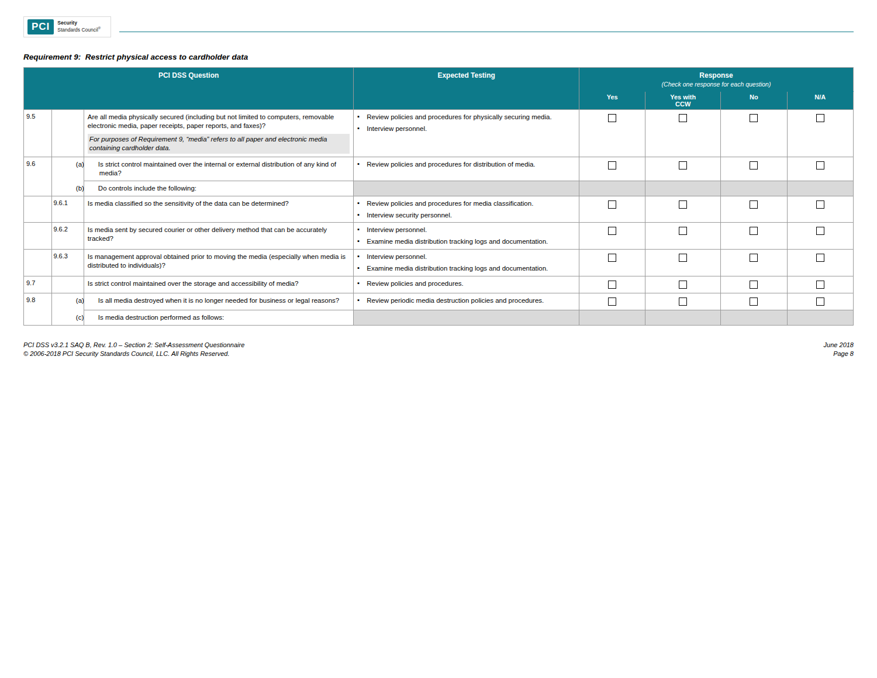PCI Security
Standards Council®
Requirement 9: Restrict physical access to cardholder data
| PCI DSS Question | Expected Testing | Response (Check one response for each question) |
| --- | --- | --- |
| Yes | Yes with CCW | No | N/A |
| 9.5 | | Are all media physically secured (including but not limited to computers, removable electronic media, paper receipts, paper reports, and faxes)? For purposes of Requirement 9, “media” refers to all paper and electronic media containing cardholder data. | Review policies and procedures for physically securing media. Interview personnel. | | | | |
| 9.6 | | (a) Is strict control maintained over the internal or external distribution of any kind of media? | Review policies and procedures for distribution of media. | | | | |
| (b) Do controls include the following: | | | | | |
| | 9.6.1 | Is media classified so the sensitivity of the data can be determined? | Review policies and procedures for media classification. Interview security personnel. | | | | |
| | 9.6.2 | Is media sent by secured courier or other delivery method that can be accurately tracked? | Interview personnel. Examine media distribution tracking logs and documentation. | | | | |
| | 9.6.3 | Is management approval obtained prior to moving the media (especially when media is distributed to individuals)? | Interview personnel. Examine media distribution tracking logs and documentation. | | | | |
| 9.7 | | Is strict control maintained over the storage and accessibility of media? | Review policies and procedures. | | | | |
| 9.8 | | (a) Is all media destroyed when it is no longer needed for business or legal reasons? | Review periodic media destruction policies and procedures. | | | | |
| (c) Is media destruction performed as follows: | | | | | |
PCI DSS v3.2.1 SAQ B, Rev. 1.0 – Section 2: Self-Assessment Questionnaire
© 2006-2018 PCI Security Standards Council, LLC. All Rights Reserved.
June 2018
Page 8